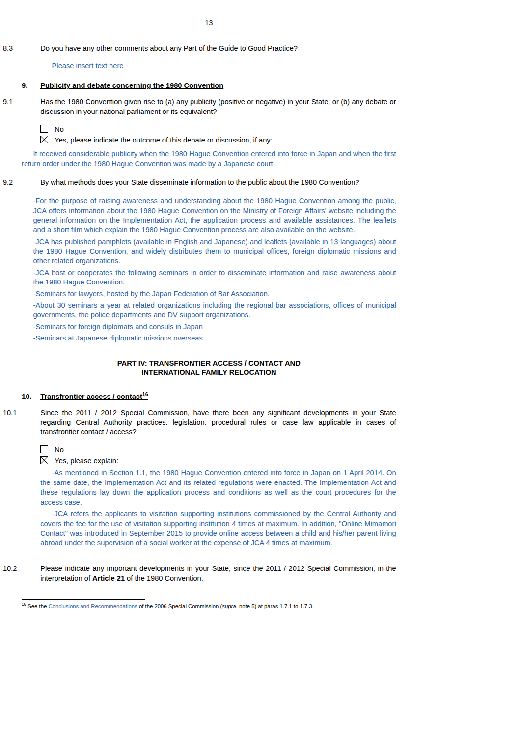13
8.3 Do you have any other comments about any Part of the Guide to Good Practice?
Please insert text here
9. Publicity and debate concerning the 1980 Convention
9.1 Has the 1980 Convention given rise to (a) any publicity (positive or negative) in your State, or (b) any debate or discussion in your national parliament or its equivalent?
No
Yes, please indicate the outcome of this debate or discussion, if any:
It received considerable publicity when the 1980 Hague Convention entered into force in Japan and when the first return order under the 1980 Hague Convention was made by a Japanese court.
9.2 By what methods does your State disseminate information to the public about the 1980 Convention?
-For the purpose of raising awareness and understanding about the 1980 Hague Convention among the public, JCA offers information about the 1980 Hague Convention on the Ministry of Foreign Affairs' website including the general information on the Implementation Act, the application process and available assistances. The leaflets and a short film which explain the 1980 Hague Convention process are also available on the website.
-JCA has published pamphlets (available in English and Japanese) and leaflets (available in 13 languages) about the 1980 Hague Convention, and widely distributes them to municipal offices, foreign diplomatic missions and other related organizations.
-JCA host or cooperates the following seminars in order to disseminate information and raise awareness about the 1980 Hague Convention.
-Seminars for lawyers, hosted by the Japan Federation of Bar Association.
-About 30 seminars a year at related organizations including the regional bar associations, offices of municipal governments, the police departments and DV support organizations.
-Seminars for foreign diplomats and consuls in Japan
-Seminars at Japanese diplomatic missions overseas
PART IV: TRANSFRONTIER ACCESS / CONTACT AND
INTERNATIONAL FAMILY RELOCATION
10. Transfrontier access / contact16
10.1 Since the 2011 / 2012 Special Commission, have there been any significant developments in your State regarding Central Authority practices, legislation, procedural rules or case law applicable in cases of transfrontier contact / access?
No
Yes, please explain:
-As mentioned in Section 1.1, the 1980 Hague Convention entered into force in Japan on 1 April 2014. On the same date, the Implementation Act and its related regulations were enacted. The Implementation Act and these regulations lay down the application process and conditions as well as the court procedures for the access case.
-JCA refers the applicants to visitation supporting institutions commissioned by the Central Authority and covers the fee for the use of visitation supporting institution 4 times at maximum. In addition, "Online Mimamori Contact" was introduced in September 2015 to provide online access between a child and his/her parent living abroad under the supervision of a social worker at the expense of JCA 4 times at maximum.
10.2 Please indicate any important developments in your State, since the 2011 / 2012 Special Commission, in the interpretation of Article 21 of the 1980 Convention.
16 See the Conclusions and Recommendations of the 2006 Special Commission (supra. note 5) at paras 1.7.1 to 1.7.3.